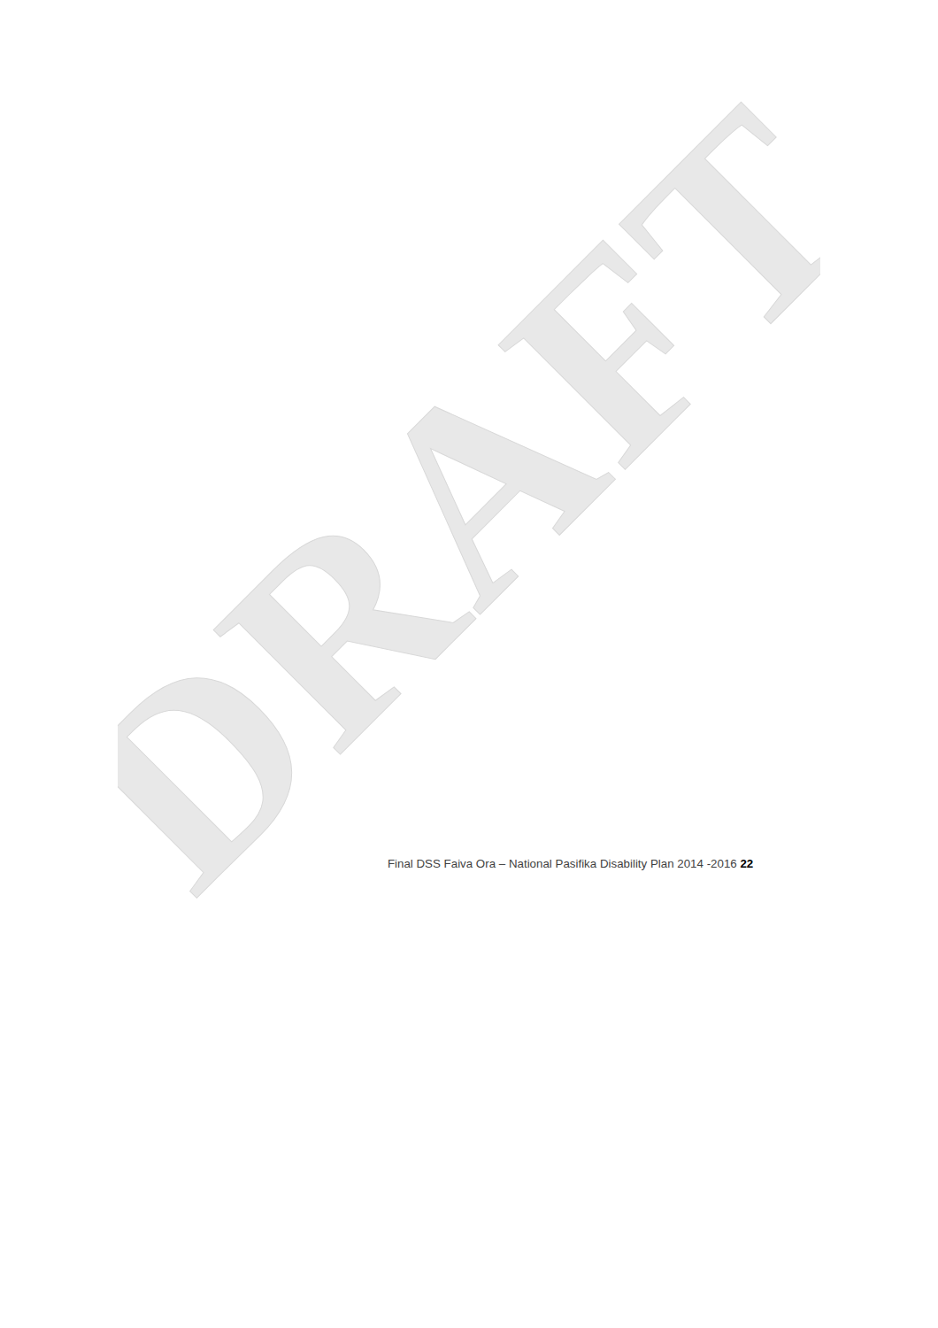DRAFT
Final DSS Faiva Ora – National Pasifika Disability Plan 2014 -2016 22